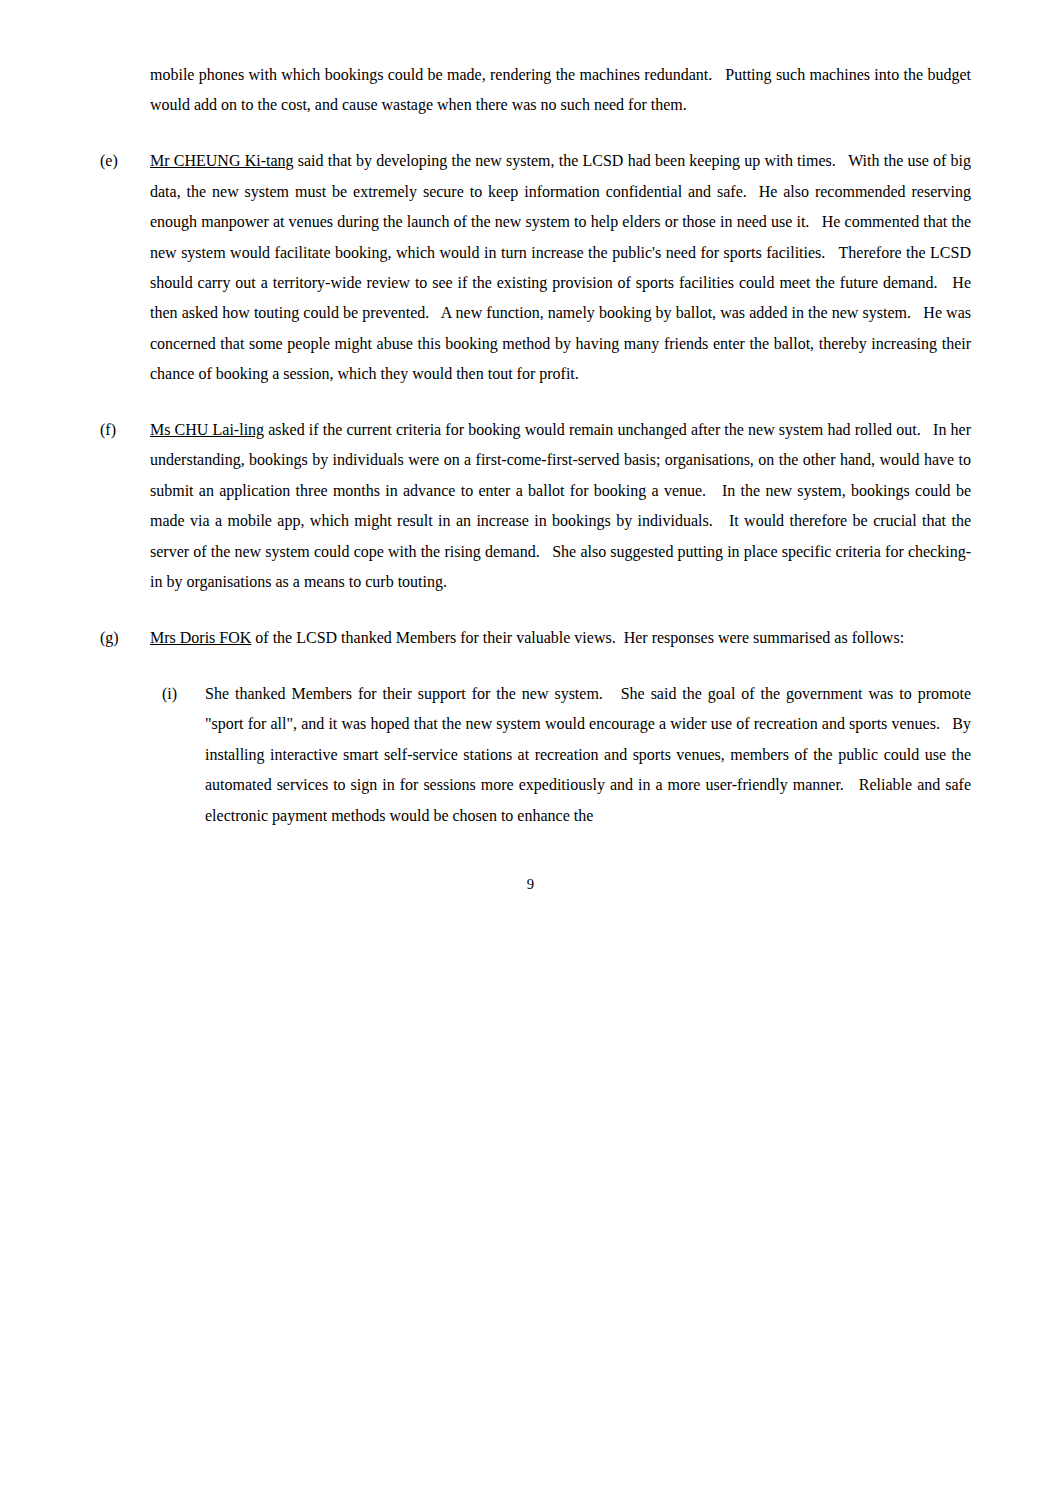mobile phones with which bookings could be made, rendering the machines redundant. Putting such machines into the budget would add on to the cost, and cause wastage when there was no such need for them.
(e)
Mr CHEUNG Ki-tang said that by developing the new system, the LCSD had been keeping up with times. With the use of big data, the new system must be extremely secure to keep information confidential and safe. He also recommended reserving enough manpower at venues during the launch of the new system to help elders or those in need use it. He commented that the new system would facilitate booking, which would in turn increase the public's need for sports facilities. Therefore the LCSD should carry out a territory-wide review to see if the existing provision of sports facilities could meet the future demand. He then asked how touting could be prevented. A new function, namely booking by ballot, was added in the new system. He was concerned that some people might abuse this booking method by having many friends enter the ballot, thereby increasing their chance of booking a session, which they would then tout for profit.
(f)
Ms CHU Lai-ling asked if the current criteria for booking would remain unchanged after the new system had rolled out. In her understanding, bookings by individuals were on a first-come-first-served basis; organisations, on the other hand, would have to submit an application three months in advance to enter a ballot for booking a venue. In the new system, bookings could be made via a mobile app, which might result in an increase in bookings by individuals. It would therefore be crucial that the server of the new system could cope with the rising demand. She also suggested putting in place specific criteria for checking-in by organisations as a means to curb touting.
(g)
Mrs Doris FOK of the LCSD thanked Members for their valuable views. Her responses were summarised as follows:
(i)
She thanked Members for their support for the new system. She said the goal of the government was to promote "sport for all", and it was hoped that the new system would encourage a wider use of recreation and sports venues. By installing interactive smart self-service stations at recreation and sports venues, members of the public could use the automated services to sign in for sessions more expeditiously and in a more user-friendly manner. Reliable and safe electronic payment methods would be chosen to enhance the
9